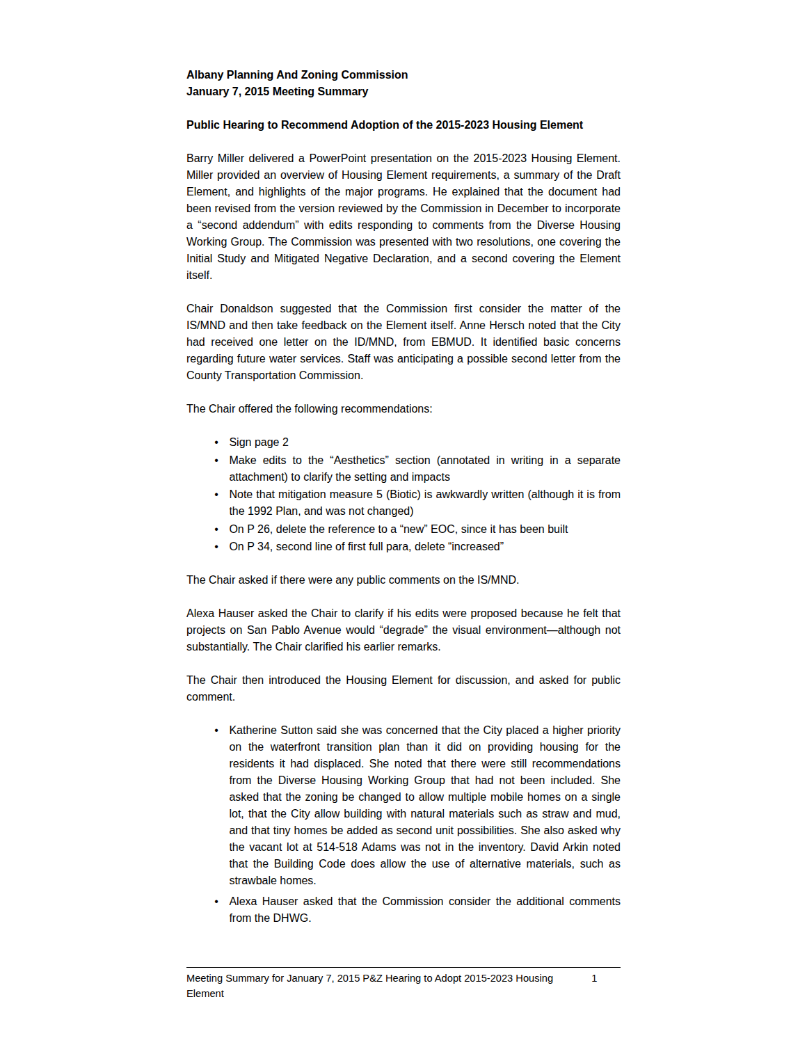Albany Planning And Zoning Commission
January 7, 2015 Meeting Summary
Public Hearing to Recommend Adoption of the 2015-2023 Housing Element
Barry Miller delivered a PowerPoint presentation on the 2015-2023 Housing Element. Miller provided an overview of Housing Element requirements, a summary of the Draft Element, and highlights of the major programs. He explained that the document had been revised from the version reviewed by the Commission in December to incorporate a “second addendum” with edits responding to comments from the Diverse Housing Working Group. The Commission was presented with two resolutions, one covering the Initial Study and Mitigated Negative Declaration, and a second covering the Element itself.
Chair Donaldson suggested that the Commission first consider the matter of the IS/MND and then take feedback on the Element itself. Anne Hersch noted that the City had received one letter on the ID/MND, from EBMUD. It identified basic concerns regarding future water services. Staff was anticipating a possible second letter from the County Transportation Commission.
The Chair offered the following recommendations:
Sign page 2
Make edits to the “Aesthetics” section (annotated in writing in a separate attachment) to clarify the setting and impacts
Note that mitigation measure 5 (Biotic) is awkwardly written (although it is from the 1992 Plan, and was not changed)
On P 26, delete the reference to a “new” EOC, since it has been built
On P 34, second line of first full para, delete “increased”
The Chair asked if there were any public comments on the IS/MND.
Alexa Hauser asked the Chair to clarify if his edits were proposed because he felt that projects on San Pablo Avenue would “degrade” the visual environment—although not substantially. The Chair clarified his earlier remarks.
The Chair then introduced the Housing Element for discussion, and asked for public comment.
Katherine Sutton said she was concerned that the City placed a higher priority on the waterfront transition plan than it did on providing housing for the residents it had displaced. She noted that there were still recommendations from the Diverse Housing Working Group that had not been included. She asked that the zoning be changed to allow multiple mobile homes on a single lot, that the City allow building with natural materials such as straw and mud, and that tiny homes be added as second unit possibilities. She also asked why the vacant lot at 514-518 Adams was not in the inventory. David Arkin noted that the Building Code does allow the use of alternative materials, such as strawbale homes.
Alexa Hauser asked that the Commission consider the additional comments from the DHWG.
Meeting Summary for January 7, 2015 P&Z Hearing to Adopt 2015-2023 Housing Element 1